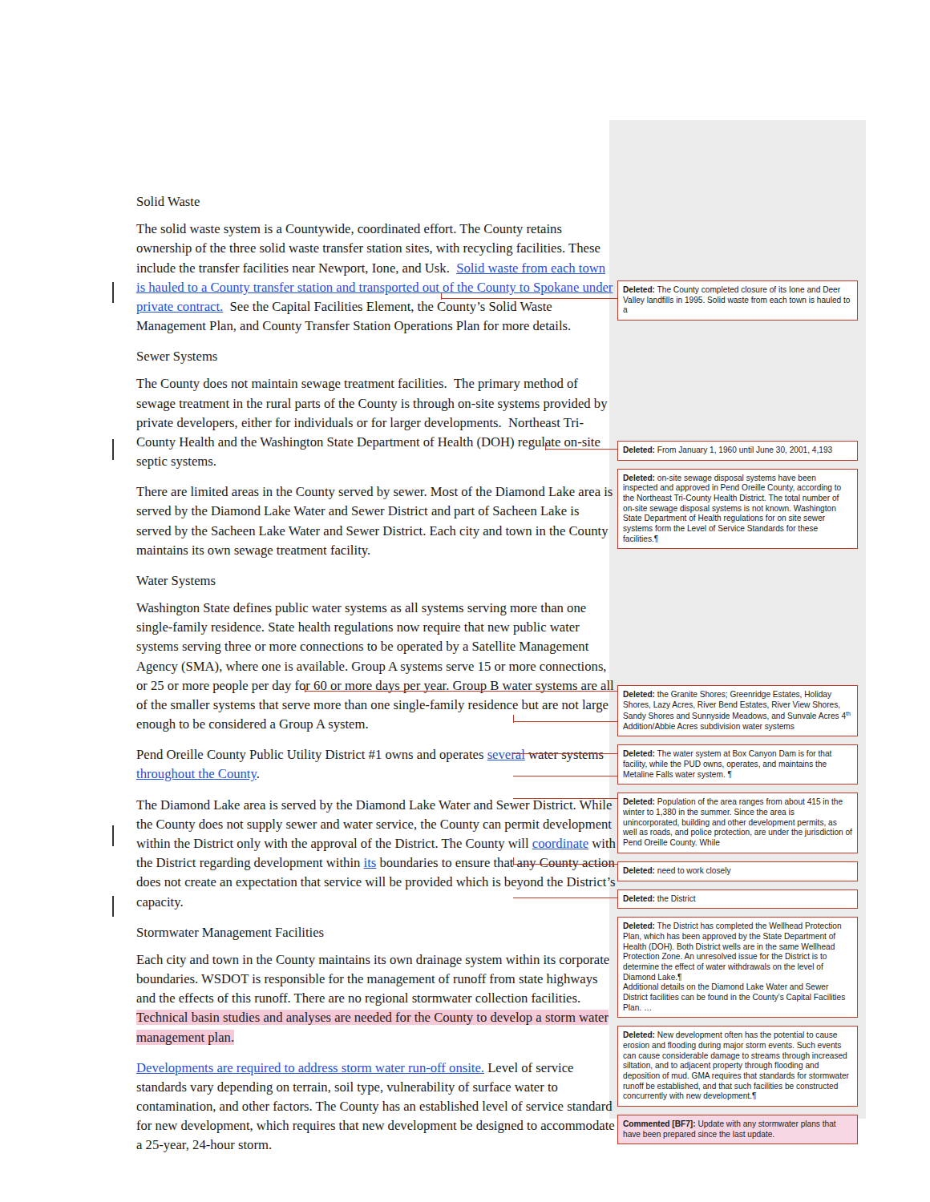Solid Waste
The solid waste system is a Countywide, coordinated effort. The County retains ownership of the three solid waste transfer station sites, with recycling facilities. These include the transfer facilities near Newport, Ione, and Usk. Solid waste from each town is hauled to a County transfer station and transported out of the County to Spokane under private contract. See the Capital Facilities Element, the County’s Solid Waste Management Plan, and County Transfer Station Operations Plan for more details.
Sewer Systems
The County does not maintain sewage treatment facilities. The primary method of sewage treatment in the rural parts of the County is through on-site systems provided by private developers, either for individuals or for larger developments. Northeast Tri-County Health and the Washington State Department of Health (DOH) regulate on-site septic systems.
There are limited areas in the County served by sewer. Most of the Diamond Lake area is served by the Diamond Lake Water and Sewer District and part of Sacheen Lake is served by the Sacheen Lake Water and Sewer District. Each city and town in the County maintains its own sewage treatment facility.
Water Systems
Washington State defines public water systems as all systems serving more than one single-family residence. State health regulations now require that new public water systems serving three or more connections to be operated by a Satellite Management Agency (SMA), where one is available. Group A systems serve 15 or more connections, or 25 or more people per day for 60 or more days per year. Group B water systems are all of the smaller systems that serve more than one single-family residence but are not large enough to be considered a Group A system.
Pend Oreille County Public Utility District #1 owns and operates several water systems throughout the County.
The Diamond Lake area is served by the Diamond Lake Water and Sewer District. While the County does not supply sewer and water service, the County can permit development within the District only with the approval of the District. The County will coordinate with the District regarding development within its boundaries to ensure that any County action does not create an expectation that service will be provided which is beyond the District’s capacity.
Stormwater Management Facilities
Each city and town in the County maintains its own drainage system within its corporate boundaries. WSDOT is responsible for the management of runoff from state highways and the effects of this runoff. There are no regional stormwater collection facilities. Technical basin studies and analyses are needed for the County to develop a storm water management plan.
Developments are required to address storm water run-off onsite. Level of service standards vary depending on terrain, soil type, vulnerability of surface water to contamination, and other factors. The County has an established level of service standard for new development, which requires that new development be designed to accommodate a 25-year, 24-hour storm.
Deleted: The County completed closure of its Ione and Deer Valley landfills in 1995. Solid waste from each town is hauled to a
Deleted: From January 1, 1960 until June 30, 2001, 4,193
Deleted: on-site sewage disposal systems have been inspected and approved in Pend Oreille County, according to the Northeast Tri-County Health District. The total number of on-site sewage disposal systems is not known. Washington State Department of Health regulations for on site sewer systems form the Level of Service Standards for these facilities.¶
Deleted: the Granite Shores; Greenridge Estates, Holiday Shores, Lazy Acres, River Bend Estates, River View Shores, Sandy Shores and Sunnyside Meadows, and Sunvale Acres 4th Addition/Abbie Acres subdivision water systems
Deleted: The water system at Box Canyon Dam is for that facility, while the PUD owns, operates, and maintains the Metaline Falls water system. ¶
Deleted: Population of the area ranges from about 415 in the winter to 1,380 in the summer. Since the area is unincorporated, building and other development permits, as well as roads, and police protection, are under the jurisdiction of Pend Oreille County. While
Deleted: need to work closely
Deleted: the District
Deleted: The District has completed the Wellhead Protection Plan, which has been approved by the State Department of Health (DOH). Both District wells are in the same Wellhead Protection Zone. An unresolved issue for the District is to determine the effect of water withdrawals on the level of Diamond Lake.¶
Additional details on the Diamond Lake Water and Sewer District facilities can be found in the County’s Capital Facilities Plan. …
Deleted: New development often has the potential to cause erosion and flooding during major storm events. Such events can cause considerable damage to streams through increased siltation, and to adjacent property through flooding and deposition of mud. GMA requires that standards for stormwater runoff be established, and that such facilities be constructed concurrently with new development.¶
Commented [BF7]: Update with any stormwater plans that have been prepared since the last update.